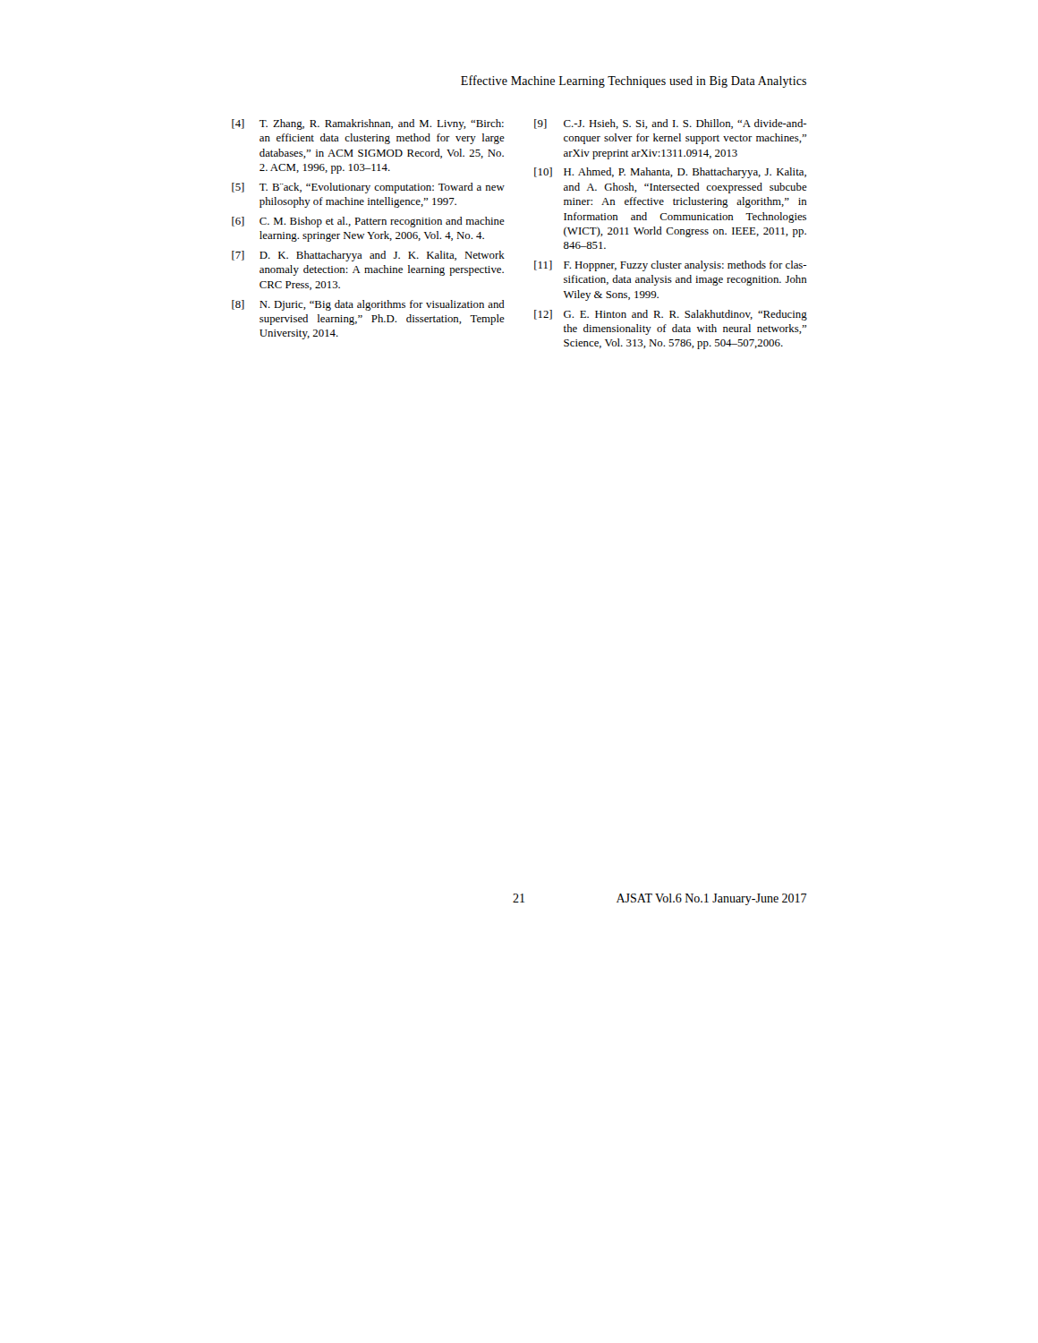Effective Machine Learning Techniques used in Big Data Analytics
[4] T. Zhang, R. Ramakrishnan, and M. Livny, “Birch: an efficient data clustering method for very large databases,” in ACM SIGMOD Record, Vol. 25, No. 2. ACM, 1996, pp. 103–114.
[5] T. B¨ack, “Evolutionary computation: Toward a new philosophy of machine intelligence,” 1997.
[6] C. M. Bishop et al., Pattern recognition and machine learning. springer New York, 2006, Vol. 4, No. 4.
[7] D. K. Bhattacharyya and J. K. Kalita, Network anomaly detection: A machine learning perspective. CRC Press, 2013.
[8] N. Djuric, “Big data algorithms for visualization and supervised learning,” Ph.D. dissertation, Temple University, 2014.
[9] C.-J. Hsieh, S. Si, and I. S. Dhillon, “A divide-and-conquer solver for kernel support vector machines,” arXiv preprint arXiv:1311.0914, 2013
[10] H. Ahmed, P. Mahanta, D. Bhattacharyya, J. Kalita, and A. Ghosh, “Intersected coexpressed subcube miner: An effective triclustering algorithm,” in Information and Communication Technologies (WICT), 2011 World Congress on. IEEE, 2011, pp. 846–851.
[11] F. Hoppner, Fuzzy cluster analysis: methods for classification, data analysis and image recognition. John Wiley & Sons, 1999.
[12] G. E. Hinton and R. R. Salakhutdinov, “Reducing the dimensionality of data with neural networks,” Science, Vol. 313, No. 5786, pp. 504–507,2006.
21 AJSAT Vol.6 No.1 January-June 2017